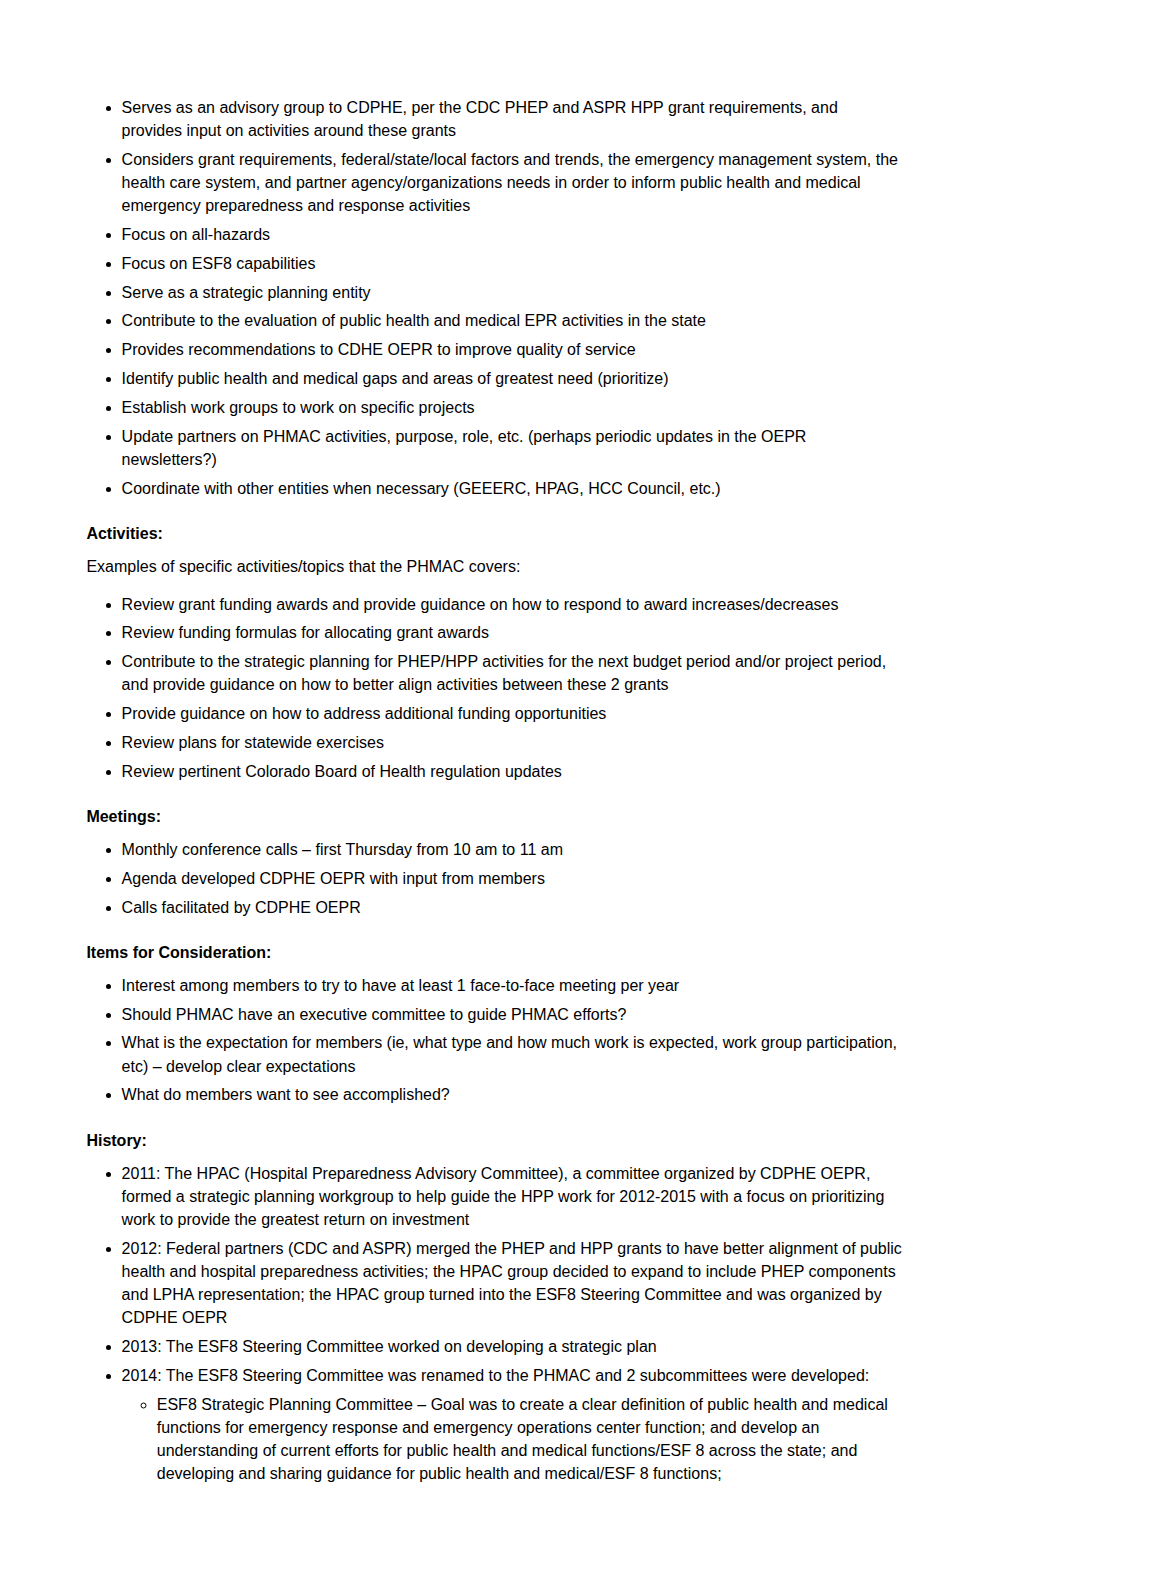Serves as an advisory group to CDPHE, per the CDC PHEP and ASPR HPP grant requirements, and provides input on activities around these grants
Considers grant requirements, federal/state/local factors and trends, the emergency management system, the health care system, and partner agency/organizations needs in order to inform public health and medical emergency preparedness and response activities
Focus on all-hazards
Focus on ESF8 capabilities
Serve as a strategic planning entity
Contribute to the evaluation of public health and medical EPR activities in the state
Provides recommendations to CDHE OEPR to improve quality of service
Identify public health and medical gaps and areas of greatest need (prioritize)
Establish work groups to work on specific projects
Update partners on PHMAC activities, purpose, role, etc. (perhaps periodic updates in the OEPR newsletters?)
Coordinate with other entities when necessary (GEEERC, HPAG, HCC Council, etc.)
Activities:
Examples of specific activities/topics that the PHMAC covers:
Review grant funding awards and provide guidance on how to respond to award increases/decreases
Review funding formulas for allocating grant awards
Contribute to the strategic planning for PHEP/HPP activities for the next budget period and/or project period, and provide guidance on how to better align activities between these 2 grants
Provide guidance on how to address additional funding opportunities
Review plans for statewide exercises
Review pertinent Colorado Board of Health regulation updates
Meetings:
Monthly conference calls – first Thursday from 10 am to 11 am
Agenda developed CDPHE OEPR with input from members
Calls facilitated by CDPHE OEPR
Items for Consideration:
Interest among members to try to have at least 1 face-to-face meeting per year
Should PHMAC have an executive committee to guide PHMAC efforts?
What is the expectation for members (ie, what type and how much work is expected, work group participation, etc) – develop clear expectations
What do members want to see accomplished?
History:
2011: The HPAC (Hospital Preparedness Advisory Committee), a committee organized by CDPHE OEPR, formed a strategic planning workgroup to help guide the HPP work for 2012-2015 with a focus on prioritizing work to provide the greatest return on investment
2012: Federal partners (CDC and ASPR) merged the PHEP and HPP grants to have better alignment of public health and hospital preparedness activities; the HPAC group decided to expand to include PHEP components and LPHA representation; the HPAC group turned into the ESF8 Steering Committee and was organized by CDPHE OEPR
2013: The ESF8 Steering Committee worked on developing a strategic plan
2014: The ESF8 Steering Committee was renamed to the PHMAC and 2 subcommittees were developed:
ESF8 Strategic Planning Committee – Goal was to create a clear definition of public health and medical functions for emergency response and emergency operations center function; and develop an understanding of current efforts for public health and medical functions/ESF 8 across the state; and developing and sharing guidance for public health and medical/ESF 8 functions;